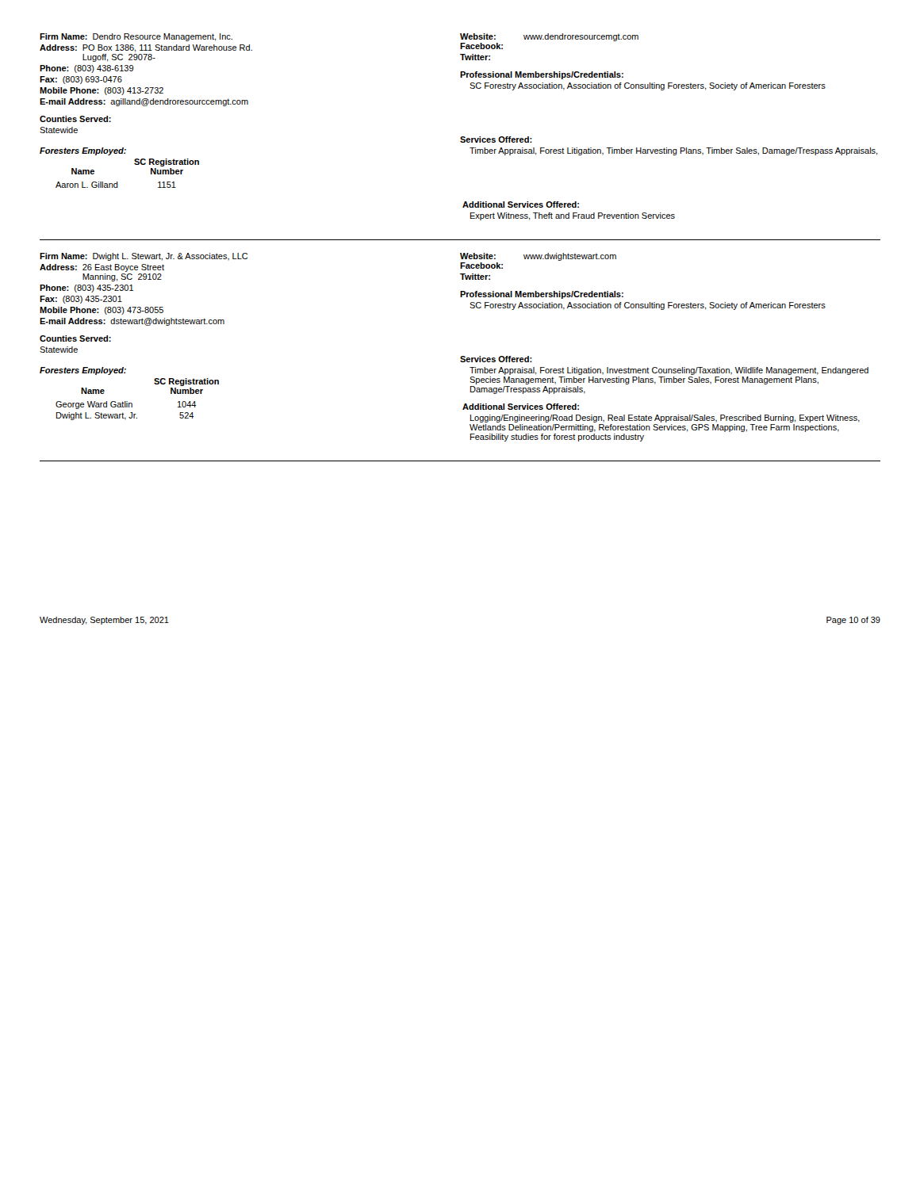Firm Name: Dendro Resource Management, Inc.
Address: PO Box 1386, 111 Standard Warehouse Rd.
Lugoff, SC 29078-
Phone: (803) 438-6139
Fax: (803) 693-0476
Mobile Phone: (803) 413-2732
E-mail Address: agilland@dendroresourccemgt.com
Counties Served:
Statewide
Foresters Employed:
| Name | SC Registration Number |
| --- | --- |
| Aaron L. Gilland | 1151 |
Website: www.dendroresourcemgt.com
Facebook:
Twitter:
Professional Memberships/Credentials:
SC Forestry Association, Association of Consulting Foresters, Society of American Foresters
Services Offered:
Timber Appraisal, Forest Litigation, Timber Harvesting Plans, Timber Sales, Damage/Trespass Appraisals,
Additional Services Offered:
Expert Witness, Theft and Fraud Prevention Services
Firm Name: Dwight L. Stewart, Jr. & Associates, LLC
Address: 26 East Boyce Street
Manning, SC 29102
Phone: (803) 435-2301
Fax: (803) 435-2301
Mobile Phone: (803) 473-8055
E-mail Address: dstewart@dwightstewart.com
Counties Served:
Statewide
Foresters Employed:
| Name | SC Registration Number |
| --- | --- |
| George Ward Gatlin | 1044 |
| Dwight L. Stewart, Jr. | 524 |
Website: www.dwightstewart.com
Facebook:
Twitter:
Professional Memberships/Credentials:
SC Forestry Association, Association of Consulting Foresters, Society of American Foresters
Services Offered:
Timber Appraisal, Forest Litigation, Investment Counseling/Taxation, Wildlife Management, Endangered Species Management, Timber Harvesting Plans, Timber Sales, Forest Management Plans, Damage/Trespass Appraisals,
Additional Services Offered:
Logging/Engineering/Road Design, Real Estate Appraisal/Sales, Prescribed Burning, Expert Witness, Wetlands Delineation/Permitting, Reforestation Services, GPS Mapping, Tree Farm Inspections, Feasibility studies for forest products industry
Wednesday, September 15, 2021
Page 10 of 39